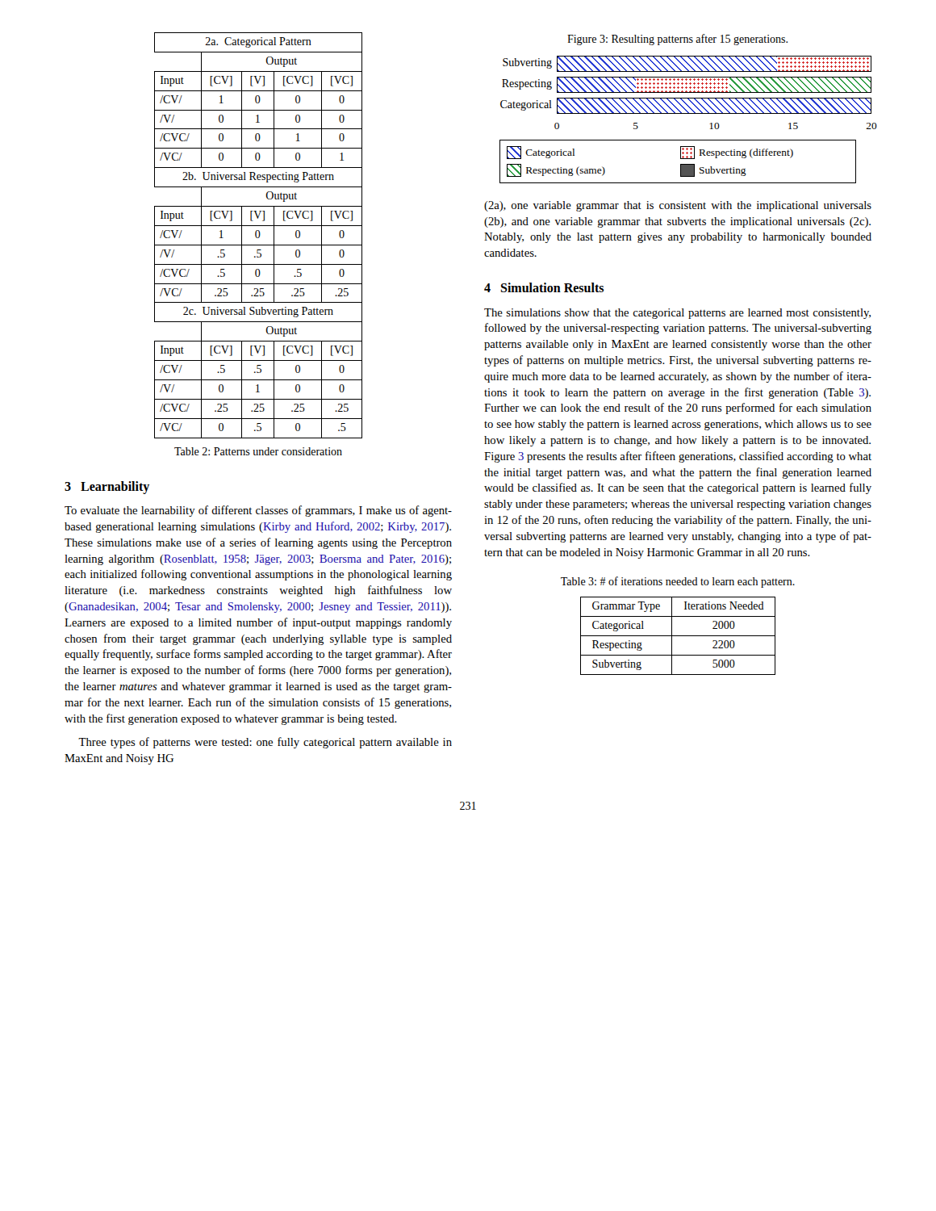| 2a. Categorical Pattern |
| | Output |
| Input | [CV] | [V] | [CVC] | [VC] |
| /CV/ | 1 | 0 | 0 | 0 |
| /V/ | 0 | 1 | 0 | 0 |
| /CVC/ | 0 | 0 | 1 | 0 |
| /VC/ | 0 | 0 | 0 | 1 |
| 2b. Universal Respecting Pattern |
| | Output |
| Input | [CV] | [V] | [CVC] | [VC] |
| /CV/ | 1 | 0 | 0 | 0 |
| /V/ | .5 | .5 | 0 | 0 |
| /CVC/ | .5 | 0 | .5 | 0 |
| /VC/ | .25 | .25 | .25 | .25 |
| 2c. Universal Subverting Pattern |
| | Output |
| Input | [CV] | [V] | [CVC] | [VC] |
| /CV/ | .5 | .5 | 0 | 0 |
| /V/ | 0 | 1 | 0 | 0 |
| /CVC/ | .25 | .25 | .25 | .25 |
| /VC/ | 0 | .5 | 0 | .5 |
Table 2: Patterns under consideration
3 Learnability
To evaluate the learnability of different classes of grammars, I make us of agent-based generational learning simulations (Kirby and Huford, 2002; Kirby, 2017). These simulations make use of a series of learning agents using the Perceptron learning algorithm (Rosenblatt, 1958; Jäger, 2003; Boersma and Pater, 2016); each initialized following conventional assumptions in the phonological learning literature (i.e. markedness constraints weighted high faithfulness low (Gnanadesikan, 2004; Tesar and Smolensky, 2000; Jesney and Tessier, 2011)). Learners are exposed to a limited number of input-output mappings randomly chosen from their target grammar (each underlying syllable type is sampled equally frequently, surface forms sampled according to the target grammar). After the learner is exposed to the number of forms (here 7000 forms per generation), the learner matures and whatever grammar it learned is used as the target grammar for the next learner. Each run of the simulation consists of 15 generations, with the first generation exposed to whatever grammar is being tested.
Three types of patterns were tested: one fully categorical pattern available in MaxEnt and Noisy HG
Figure 3: Resulting patterns after 15 generations.
Subverting
Respecting
Categorical
0 5 10 15 20
Categorical
Respecting (different)
Respecting (same)
Subverting
(2a), one variable grammar that is consistent with the implicational universals (2b), and one variable grammar that subverts the implicational universals (2c). Notably, only the last pattern gives any probability to harmonically bounded candidates.
4 Simulation Results
The simulations show that the categorical patterns are learned most consistently, followed by the universal-respecting variation patterns. The universal-subverting patterns available only in MaxEnt are learned consistently worse than the other types of patterns on multiple metrics. First, the universal subverting patterns require much more data to be learned accurately, as shown by the number of iterations it took to learn the pattern on average in the first generation (Table 3). Further we can look the end result of the 20 runs performed for each simulation to see how stably the pattern is learned across generations, which allows us to see how likely a pattern is to change, and how likely a pattern is to be innovated. Figure 3 presents the results after fifteen generations, classified according to what the initial target pattern was, and what the pattern the final generation learned would be classified as. It can be seen that the categorical pattern is learned fully stably under these parameters; whereas the universal respecting variation changes in 12 of the 20 runs, often reducing the variability of the pattern. Finally, the universal subverting patterns are learned very unstably, changing into a type of pattern that can be modeled in Noisy Harmonic Grammar in all 20 runs.
Table 3: # of iterations needed to learn each pattern.
| Grammar Type | Iterations Needed |
| --- | --- |
| Categorical | 2000 |
| Respecting | 2200 |
| Subverting | 5000 |
231